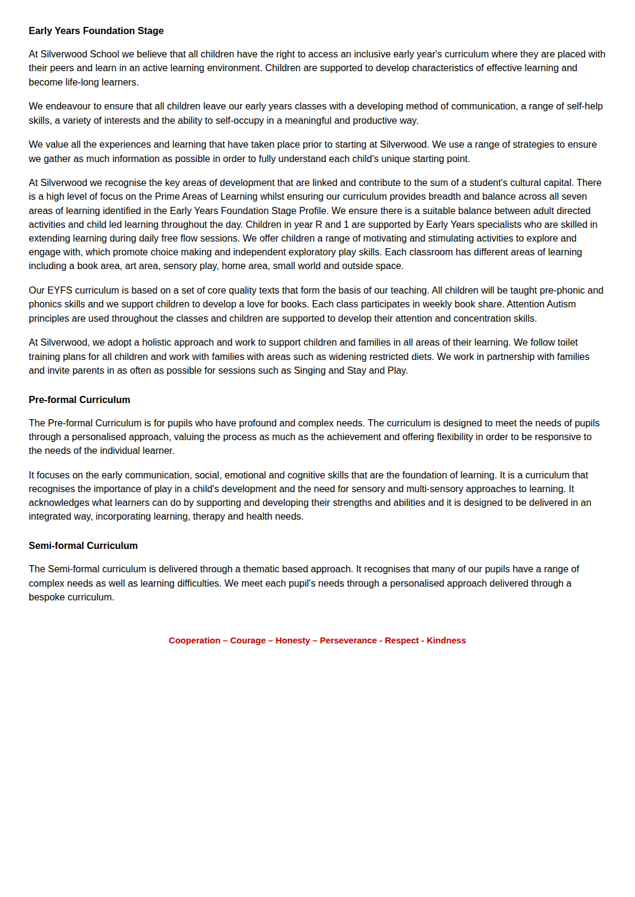Early Years Foundation Stage
At Silverwood School we believe that all children have the right to access an inclusive early year's curriculum where they are placed with their peers and learn in an active learning environment. Children are supported to develop characteristics of effective learning and become life-long learners.
We endeavour to ensure that all children leave our early years classes with a developing method of communication, a range of self-help skills, a variety of interests and the ability to self-occupy in a meaningful and productive way.
We value all the experiences and learning that have taken place prior to starting at Silverwood. We use a range of strategies to ensure we gather as much information as possible in order to fully understand each child's unique starting point.
At Silverwood we recognise the key areas of development that are linked and contribute to the sum of a student's cultural capital. There is a high level of focus on the Prime Areas of Learning whilst ensuring our curriculum provides breadth and balance across all seven areas of learning identified in the Early Years Foundation Stage Profile. We ensure there is a suitable balance between adult directed activities and child led learning throughout the day. Children in year R and 1 are supported by Early Years specialists who are skilled in extending learning during daily free flow sessions. We offer children a range of motivating and stimulating activities to explore and engage with, which promote choice making and independent exploratory play skills. Each classroom has different areas of learning including a book area, art area, sensory play, home area, small world and outside space.
Our EYFS curriculum is based on a set of core quality texts that form the basis of our teaching. All children will be taught pre-phonic and phonics skills and we support children to develop a love for books. Each class participates in weekly book share. Attention Autism principles are used throughout the classes and children are supported to develop their attention and concentration skills.
At Silverwood, we adopt a holistic approach and work to support children and families in all areas of their learning. We follow toilet training plans for all children and work with families with areas such as widening restricted diets. We work in partnership with families and invite parents in as often as possible for sessions such as Singing and Stay and Play.
Pre-formal Curriculum
The Pre-formal Curriculum is for pupils who have profound and complex needs. The curriculum is designed to meet the needs of pupils through a personalised approach, valuing the process as much as the achievement and offering flexibility in order to be responsive to the needs of the individual learner.
It focuses on the early communication, social, emotional and cognitive skills that are the foundation of learning. It is a curriculum that recognises the importance of play in a child's development and the need for sensory and multi-sensory approaches to learning. It acknowledges what learners can do by supporting and developing their strengths and abilities and it is designed to be delivered in an integrated way, incorporating learning, therapy and health needs.
Semi-formal Curriculum
The Semi-formal curriculum is delivered through a thematic based approach. It recognises that many of our pupils have a range of complex needs as well as learning difficulties. We meet each pupil's needs through a personalised approach delivered through a bespoke curriculum.
Cooperation – Courage – Honesty – Perseverance - Respect - Kindness